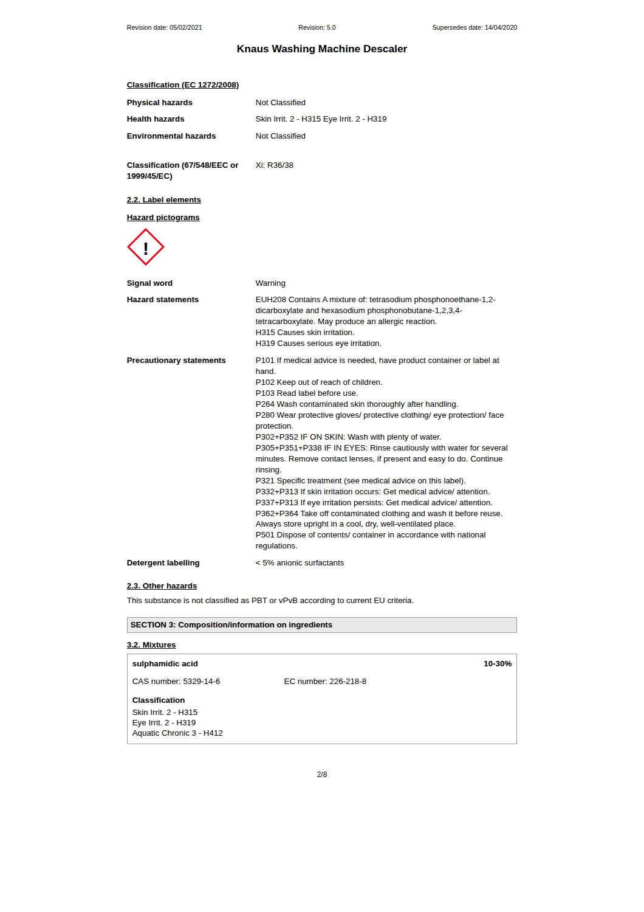Revision date: 05/02/2021
Revision: 5.0
Supersedes date: 14/04/2020
Knaus Washing Machine Descaler
Classification (EC 1272/2008)
| Physical hazards | Not Classified |
| Health hazards | Skin Irrit. 2 - H315 Eye Irrit. 2 - H319 |
| Environmental hazards | Not Classified |
| Classification (67/548/EEC or 1999/45/EC) | Xi; R36/38 |
2.2. Label elements
Hazard pictograms
!
| Signal word | Warning |
| Hazard statements | EUH208 Contains A mixture of: tetrasodium phosphonoethane-1,2-dicarboxylate and hexasodium phosphonobutane-1,2,3,4-tetracarboxylate. May produce an allergic reaction. H315 Causes skin irritation. H319 Causes serious eye irritation. |
| Precautionary statements | P101 If medical advice is needed, have product container or label at hand. P102 Keep out of reach of children. P103 Read label before use. P264 Wash contaminated skin thoroughly after handling. P280 Wear protective gloves/ protective clothing/ eye protection/ face protection. P302+P352 IF ON SKIN: Wash with plenty of water. P305+P351+P338 IF IN EYES: Rinse cautiously with water for several minutes. Remove contact lenses, if present and easy to do. Continue rinsing. P321 Specific treatment (see medical advice on this label). P332+P313 If skin irritation occurs: Get medical advice/ attention. P337+P313 If eye irritation persists: Get medical advice/ attention. P362+P364 Take off contaminated clothing and wash it before reuse. Always store upright in a cool, dry, well-ventilated place. P501 Dispose of contents/ container in accordance with national regulations. |
| Detergent labelling | < 5% anionic surfactants |
2.3. Other hazards
This substance is not classified as PBT or vPvB according to current EU criteria.
SECTION 3: Composition/information on ingredients
3.2. Mixtures
sulphamidic acid 10-30%
CAS number: 5329-14-6 EC number: 226-218-8
Classification
Skin Irrit. 2 - H315
Eye Irrit. 2 - H319
Aquatic Chronic 3 - H412
2/8